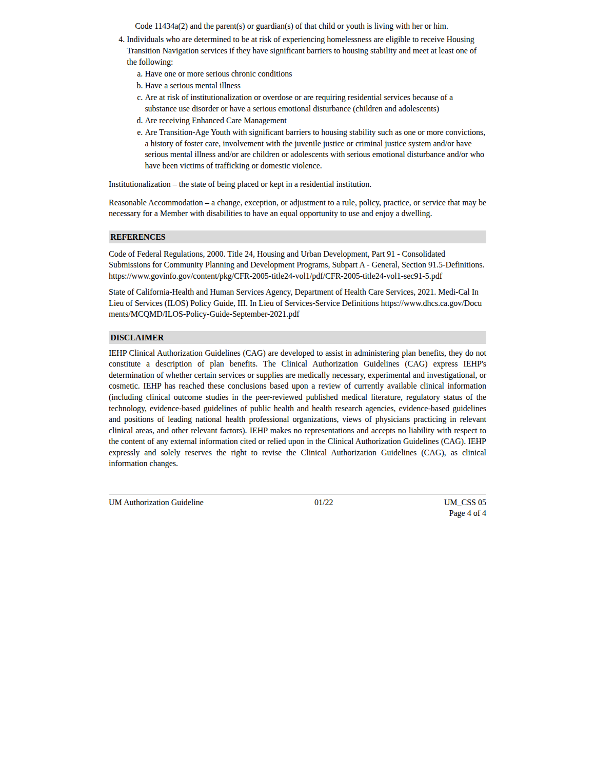Code 11434a(2) and the parent(s) or guardian(s) of that child or youth is living with her or him.
Individuals who are determined to be at risk of experiencing homelessness are eligible to receive Housing Transition Navigation services if they have significant barriers to housing stability and meet at least one of the following:
Have one or more serious chronic conditions
Have a serious mental illness
Are at risk of institutionalization or overdose or are requiring residential services because of a substance use disorder or have a serious emotional disturbance (children and adolescents)
Are receiving Enhanced Care Management
Are Transition-Age Youth with significant barriers to housing stability such as one or more convictions, a history of foster care, involvement with the juvenile justice or criminal justice system and/or have serious mental illness and/or are children or adolescents with serious emotional disturbance and/or who have been victims of trafficking or domestic violence.
Institutionalization – the state of being placed or kept in a residential institution.
Reasonable Accommodation – a change, exception, or adjustment to a rule, policy, practice, or service that may be necessary for a Member with disabilities to have an equal opportunity to use and enjoy a dwelling.
References
Code of Federal Regulations, 2000. Title 24, Housing and Urban Development, Part 91 - Consolidated Submissions for Community Planning and Development Programs, Subpart A - General, Section 91.5-Definitions. https://www.govinfo.gov/content/pkg/CFR-2005-title24-vol1/pdf/CFR-2005-title24-vol1-sec91-5.pdf
State of California-Health and Human Services Agency, Department of Health Care Services, 2021. Medi-Cal In Lieu of Services (ILOS) Policy Guide, III. In Lieu of Services-Service Definitions https://www.dhcs.ca.gov/Documents/MCQMD/ILOS-Policy-Guide-September-2021.pdf
Disclaimer
IEHP Clinical Authorization Guidelines (CAG) are developed to assist in administering plan benefits, they do not constitute a description of plan benefits. The Clinical Authorization Guidelines (CAG) express IEHP's determination of whether certain services or supplies are medically necessary, experimental and investigational, or cosmetic. IEHP has reached these conclusions based upon a review of currently available clinical information (including clinical outcome studies in the peer-reviewed published medical literature, regulatory status of the technology, evidence-based guidelines of public health and health research agencies, evidence-based guidelines and positions of leading national health professional organizations, views of physicians practicing in relevant clinical areas, and other relevant factors). IEHP makes no representations and accepts no liability with respect to the content of any external information cited or relied upon in the Clinical Authorization Guidelines (CAG). IEHP expressly and solely reserves the right to revise the Clinical Authorization Guidelines (CAG), as clinical information changes.
UM Authorization Guideline
01/22
UM_CSS 05
Page 4 of 4